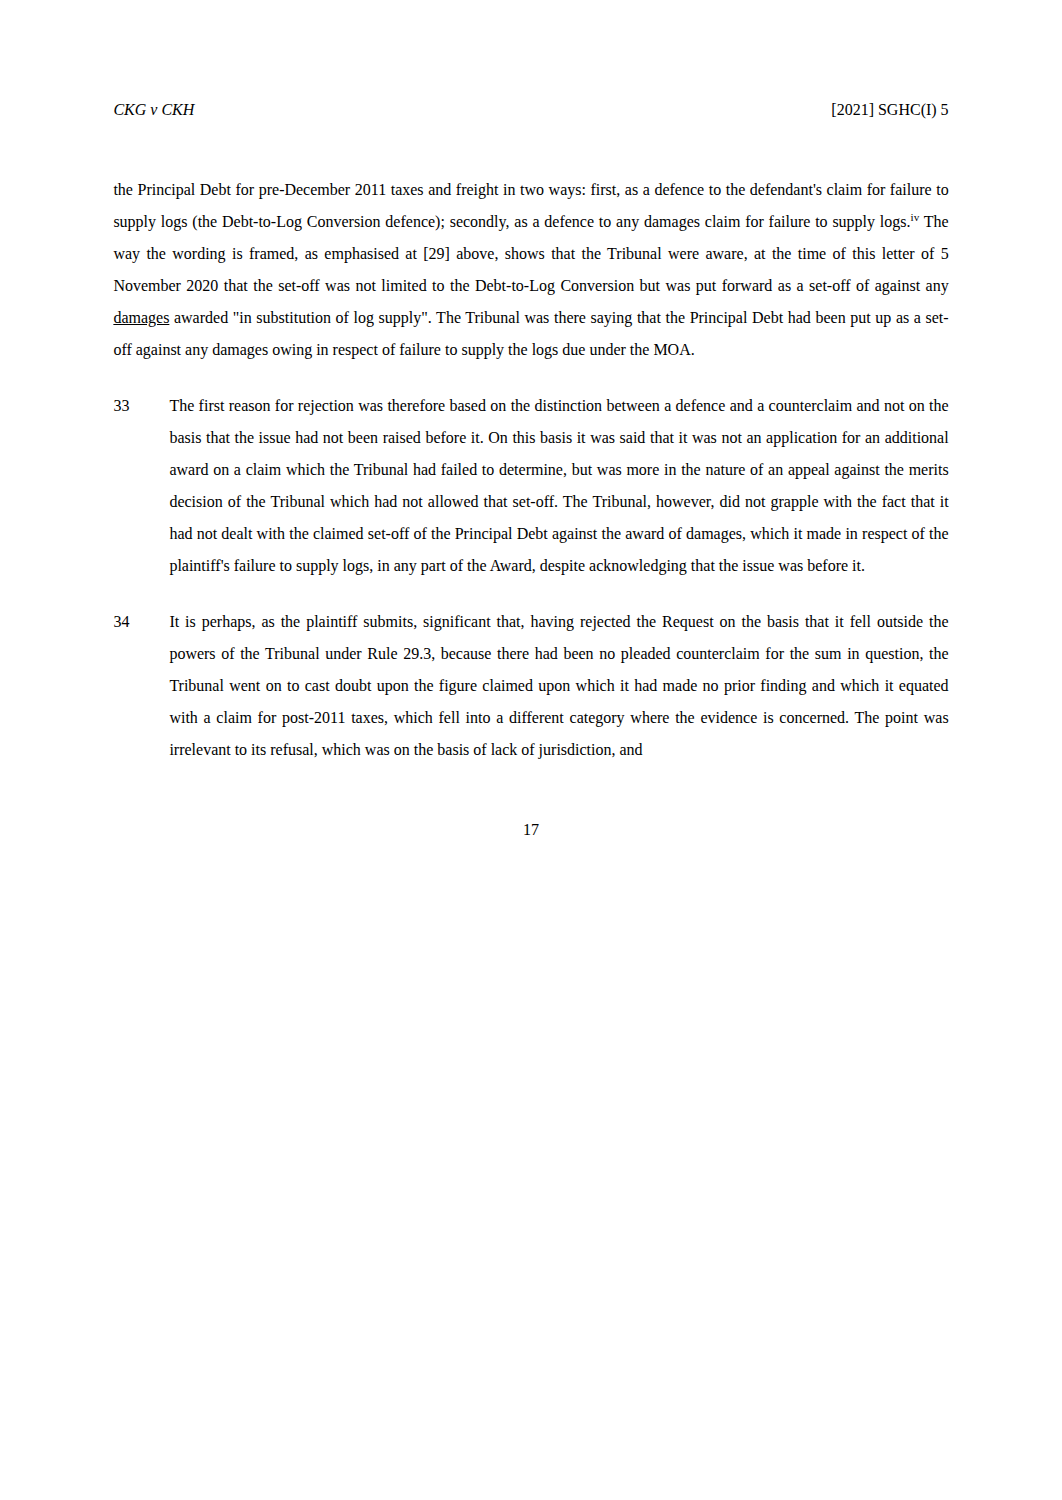CKG v CKH [2021] SGHC(I) 5
the Principal Debt for pre-December 2011 taxes and freight in two ways: first, as a defence to the defendant's claim for failure to supply logs (the Debt-to-Log Conversion defence); secondly, as a defence to any damages claim for failure to supply logs.iv The way the wording is framed, as emphasised at [29] above, shows that the Tribunal were aware, at the time of this letter of 5 November 2020 that the set-off was not limited to the Debt-to-Log Conversion but was put forward as a set-off of against any damages awarded "in substitution of log supply". The Tribunal was there saying that the Principal Debt had been put up as a set-off against any damages owing in respect of failure to supply the logs due under the MOA.
33
The first reason for rejection was therefore based on the distinction between a defence and a counterclaim and not on the basis that the issue had not been raised before it. On this basis it was said that it was not an application for an additional award on a claim which the Tribunal had failed to determine, but was more in the nature of an appeal against the merits decision of the Tribunal which had not allowed that set-off. The Tribunal, however, did not grapple with the fact that it had not dealt with the claimed set-off of the Principal Debt against the award of damages, which it made in respect of the plaintiff's failure to supply logs, in any part of the Award, despite acknowledging that the issue was before it.
34
It is perhaps, as the plaintiff submits, significant that, having rejected the Request on the basis that it fell outside the powers of the Tribunal under Rule 29.3, because there had been no pleaded counterclaim for the sum in question, the Tribunal went on to cast doubt upon the figure claimed upon which it had made no prior finding and which it equated with a claim for post-2011 taxes, which fell into a different category where the evidence is concerned. The point was irrelevant to its refusal, which was on the basis of lack of jurisdiction, and
17